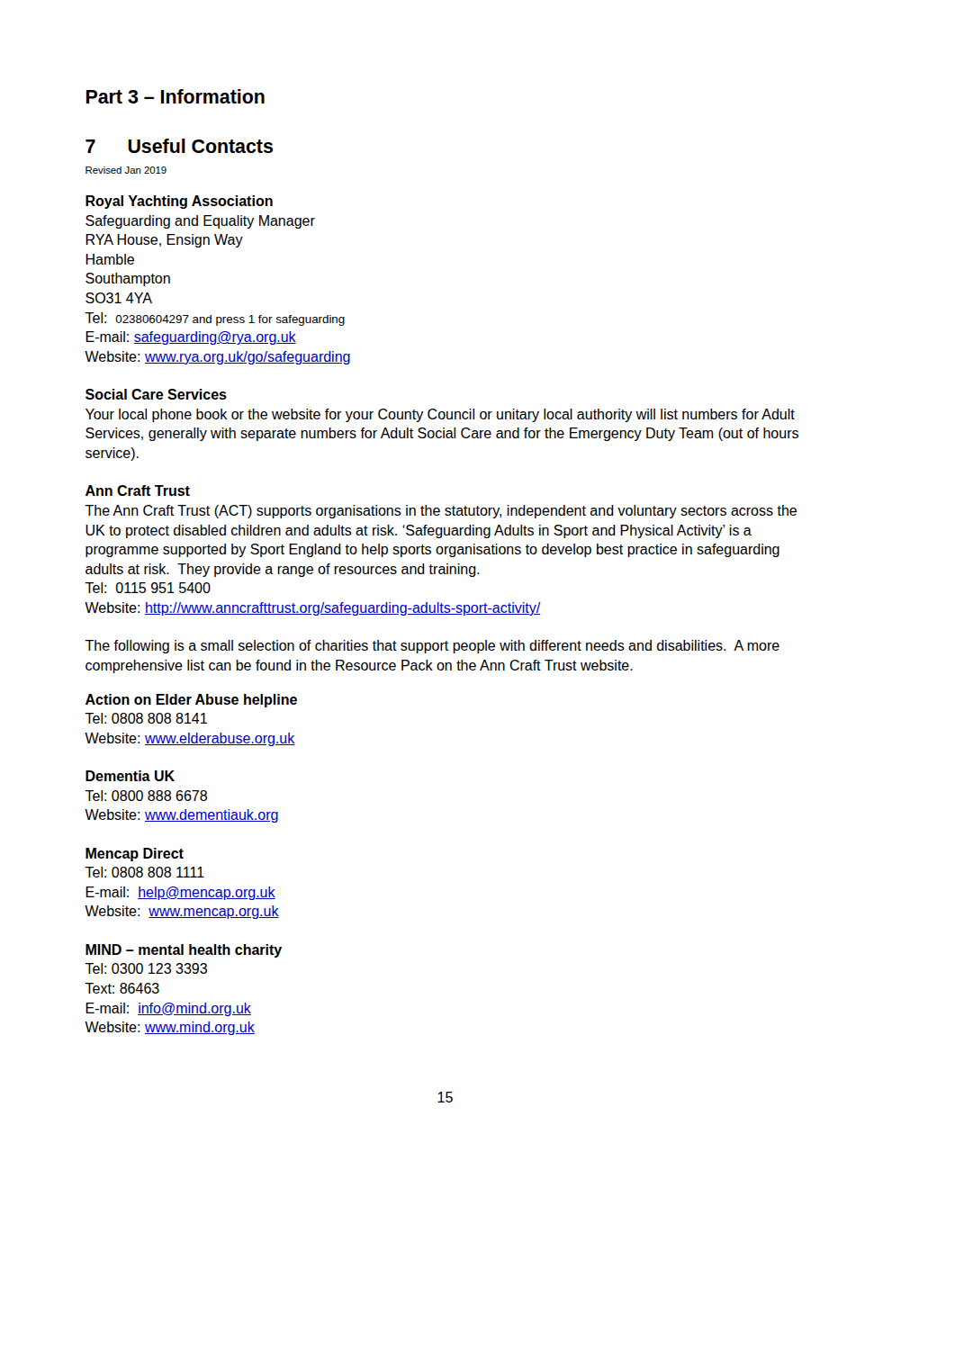Part 3 – Information
7 Useful Contacts
Revised Jan 2019
Royal Yachting Association
Safeguarding and Equality Manager
RYA House, Ensign Way
Hamble
Southampton
SO31 4YA
Tel: 02380604297 and press 1 for safeguarding
E-mail: safeguarding@rya.org.uk
Website: www.rya.org.uk/go/safeguarding
Social Care Services
Your local phone book or the website for your County Council or unitary local authority will list numbers for Adult Services, generally with separate numbers for Adult Social Care and for the Emergency Duty Team (out of hours service).
Ann Craft Trust
The Ann Craft Trust (ACT) supports organisations in the statutory, independent and voluntary sectors across the UK to protect disabled children and adults at risk. ‘Safeguarding Adults in Sport and Physical Activity’ is a programme supported by Sport England to help sports organisations to develop best practice in safeguarding adults at risk. They provide a range of resources and training.
Tel: 0115 951 5400
Website: http://www.anncrafttrust.org/safeguarding-adults-sport-activity/
The following is a small selection of charities that support people with different needs and disabilities. A more comprehensive list can be found in the Resource Pack on the Ann Craft Trust website.
Action on Elder Abuse helpline
Tel: 0808 808 8141
Website: www.elderabuse.org.uk
Dementia UK
Tel: 0800 888 6678
Website: www.dementiauk.org
Mencap Direct
Tel: 0808 808 1111
E-mail: help@mencap.org.uk
Website: www.mencap.org.uk
MIND – mental health charity
Tel: 0300 123 3393
Text: 86463
E-mail: info@mind.org.uk
Website: www.mind.org.uk
15